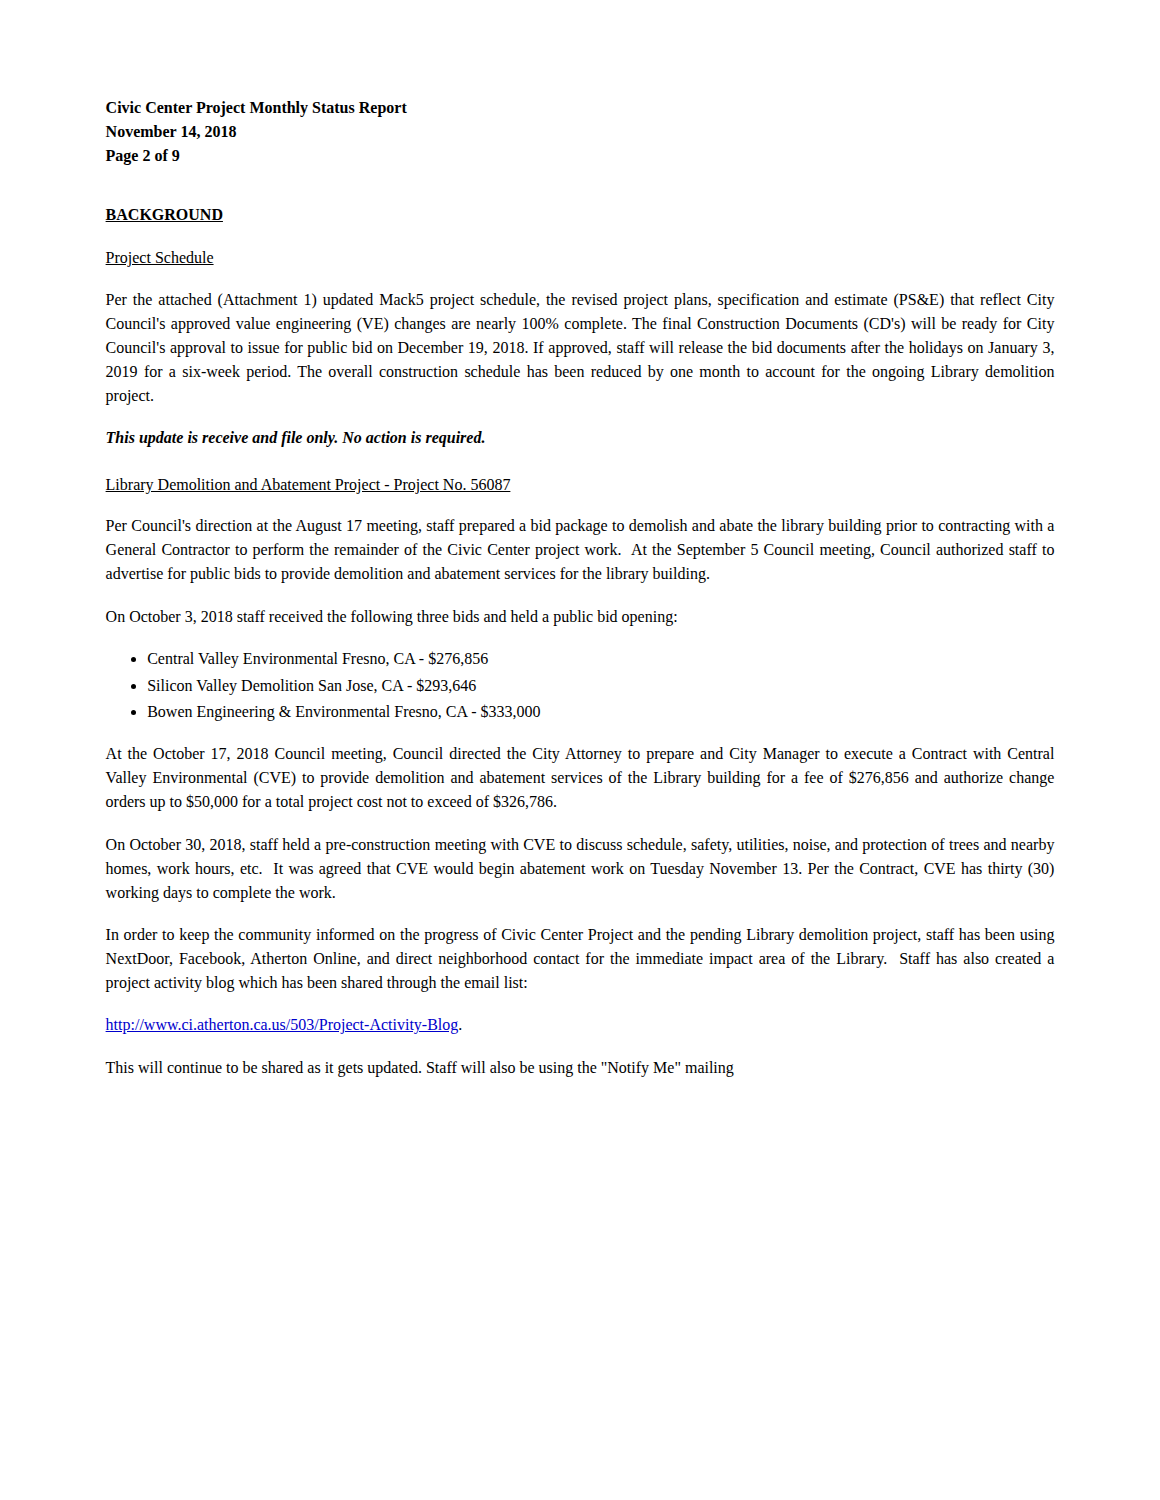Civic Center Project Monthly Status Report
November 14, 2018
Page 2 of 9
BACKGROUND
Project Schedule
Per the attached (Attachment 1) updated Mack5 project schedule, the revised project plans, specification and estimate (PS&E) that reflect City Council's approved value engineering (VE) changes are nearly 100% complete. The final Construction Documents (CD's) will be ready for City Council's approval to issue for public bid on December 19, 2018. If approved, staff will release the bid documents after the holidays on January 3, 2019 for a six-week period. The overall construction schedule has been reduced by one month to account for the ongoing Library demolition project.
This update is receive and file only. No action is required.
Library Demolition and Abatement Project - Project No. 56087
Per Council's direction at the August 17 meeting, staff prepared a bid package to demolish and abate the library building prior to contracting with a General Contractor to perform the remainder of the Civic Center project work. At the September 5 Council meeting, Council authorized staff to advertise for public bids to provide demolition and abatement services for the library building.
On October 3, 2018 staff received the following three bids and held a public bid opening:
Central Valley Environmental Fresno, CA - $276,856
Silicon Valley Demolition San Jose, CA - $293,646
Bowen Engineering & Environmental Fresno, CA - $333,000
At the October 17, 2018 Council meeting, Council directed the City Attorney to prepare and City Manager to execute a Contract with Central Valley Environmental (CVE) to provide demolition and abatement services of the Library building for a fee of $276,856 and authorize change orders up to $50,000 for a total project cost not to exceed of $326,786.
On October 30, 2018, staff held a pre-construction meeting with CVE to discuss schedule, safety, utilities, noise, and protection of trees and nearby homes, work hours, etc. It was agreed that CVE would begin abatement work on Tuesday November 13. Per the Contract, CVE has thirty (30) working days to complete the work.
In order to keep the community informed on the progress of Civic Center Project and the pending Library demolition project, staff has been using NextDoor, Facebook, Atherton Online, and direct neighborhood contact for the immediate impact area of the Library. Staff has also created a project activity blog which has been shared through the email list:
http://www.ci.atherton.ca.us/503/Project-Activity-Blog.
This will continue to be shared as it gets updated. Staff will also be using the "Notify Me" mailing